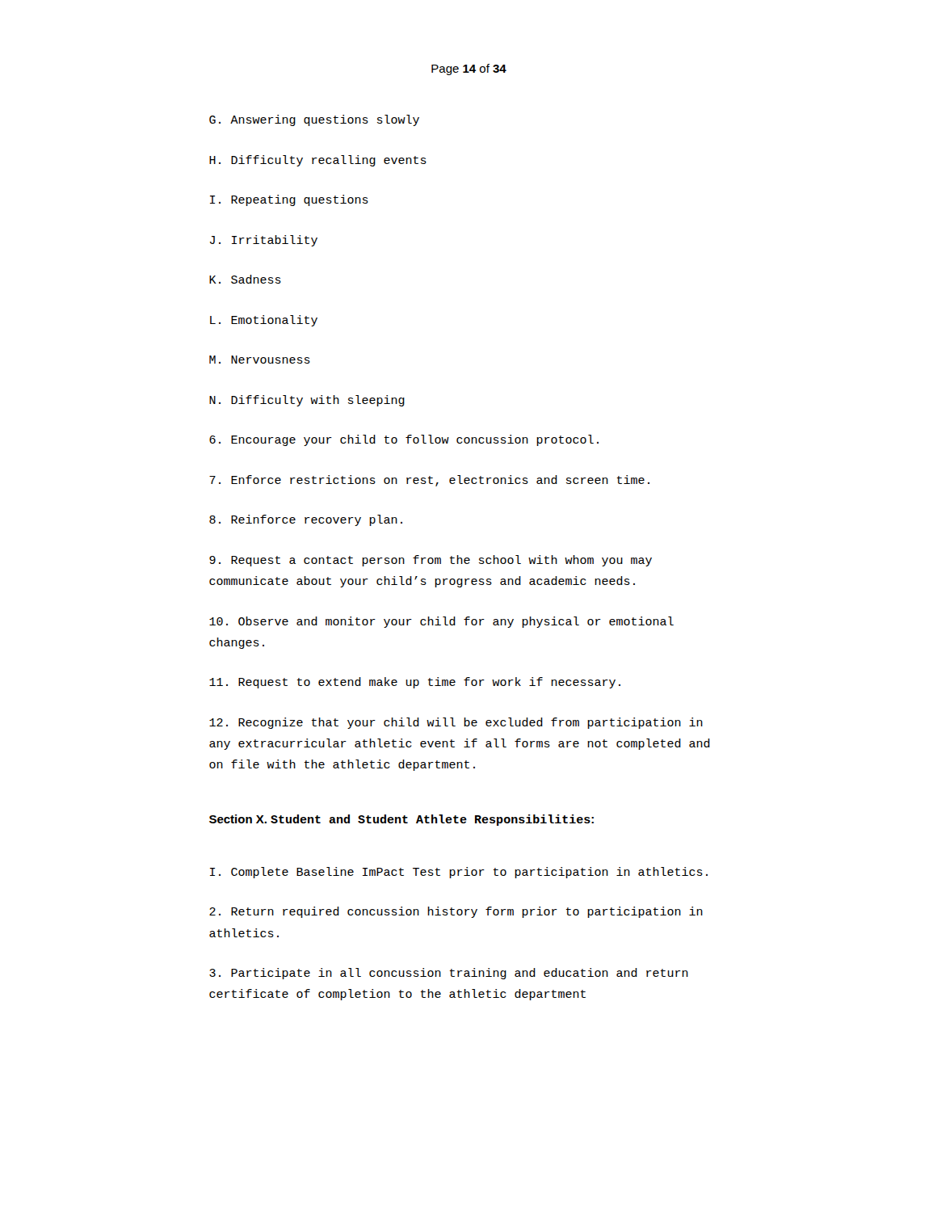Page 14 of 34
G. Answering questions slowly
H. Difficulty recalling events
I. Repeating questions
J. Irritability
K. Sadness
L. Emotionality
M. Nervousness
N. Difficulty with sleeping
6. Encourage your child to follow concussion protocol.
7. Enforce restrictions on rest, electronics and screen time.
8. Reinforce recovery plan.
9. Request a contact person from the school with whom you may communicate about your child’s progress and academic needs.
10. Observe and monitor your child for any physical or emotional changes.
11. Request to extend make up time for work if necessary.
12. Recognize that your child will be excluded from participation in any extracurricular athletic event if all forms are not completed and on file with the athletic department.
Section X. Student and Student Athlete Responsibilities:
I. Complete Baseline ImPact Test prior to participation in athletics.
2. Return required concussion history form prior to participation in athletics.
3. Participate in all concussion training and education and return certificate of completion to the athletic department